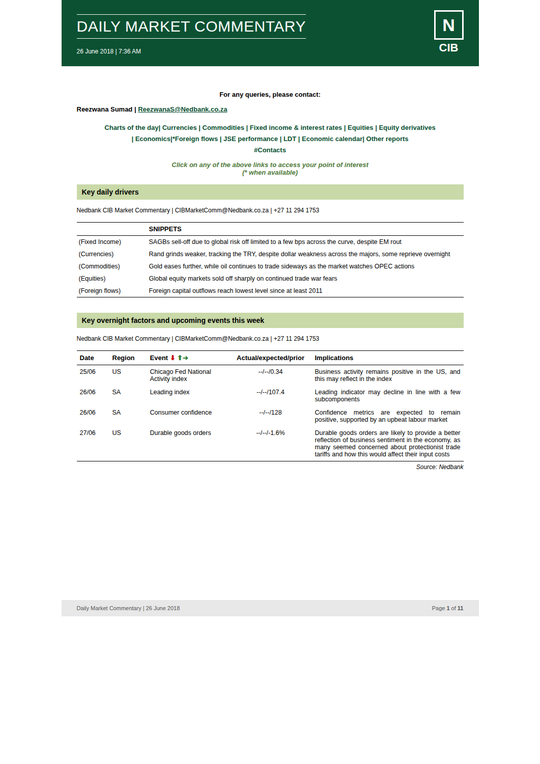Daily Market Commentary
26 June 2018 | 7:36 AM
N
CIB
For any queries, please contact:
Reezwana Sumad | ReezwanaS@Nedbank.co.za
Charts of the day| Currencies | Commodities | Fixed income & interest rates | Equities | Equity derivatives
| Economics|*Foreign flows | JSE performance | LDT | Economic calendar| Other reports #Contacts
Click on any of the above links to access your point of interest
(* when available)
Key daily drivers
Nedbank CIB Market Commentary | CIBMarketComm@Nedbank.co.za | +27 11 294 1753
| | SNIPPETS |
| --- | --- |
| (Fixed Income) | SAGBs sell-off due to global risk off limited to a few bps across the curve, despite EM rout |
| (Currencies) | Rand grinds weaker, tracking the TRY, despite dollar weakness across the majors, some reprieve overnight |
| (Commodities) | Gold eases further, while oil continues to trade sideways as the market watches OPEC actions |
| (Equities) | Global equity markets sold off sharply on continued trade war fears |
| (Foreign flows) | Foreign capital outflows reach lowest level since at least 2011 |
Key overnight factors and upcoming events this week
Nedbank CIB Market Commentary | CIBMarketComm@Nedbank.co.za | +27 11 294 1753
| Date | Region | Event ⬇ ⬆ ➔ | Actual/expected/prior | Implications |
| --- | --- | --- | --- | --- |
| 25/06 | US | Chicago Fed National Activity index | --/--/0.34 | Business activity remains positive in the US, and this may reflect in the index |
| 26/06 | SA | Leading index | --/--/107.4 | Leading indicator may decline in line with a few subcomponents |
| 26/06 | SA | Consumer confidence | --/--/128 | Confidence metrics are expected to remain positive, supported by an upbeat labour market |
| 27/06 | US | Durable goods orders | --/--/-1.6% | Durable goods orders are likely to provide a better reflection of business sentiment in the economy, as many seemed concerned about protectionist trade tariffs and how this would affect their input costs |
Source: Nedbank
Daily Market Commentary | 26 June 2018
Page 1 of 11